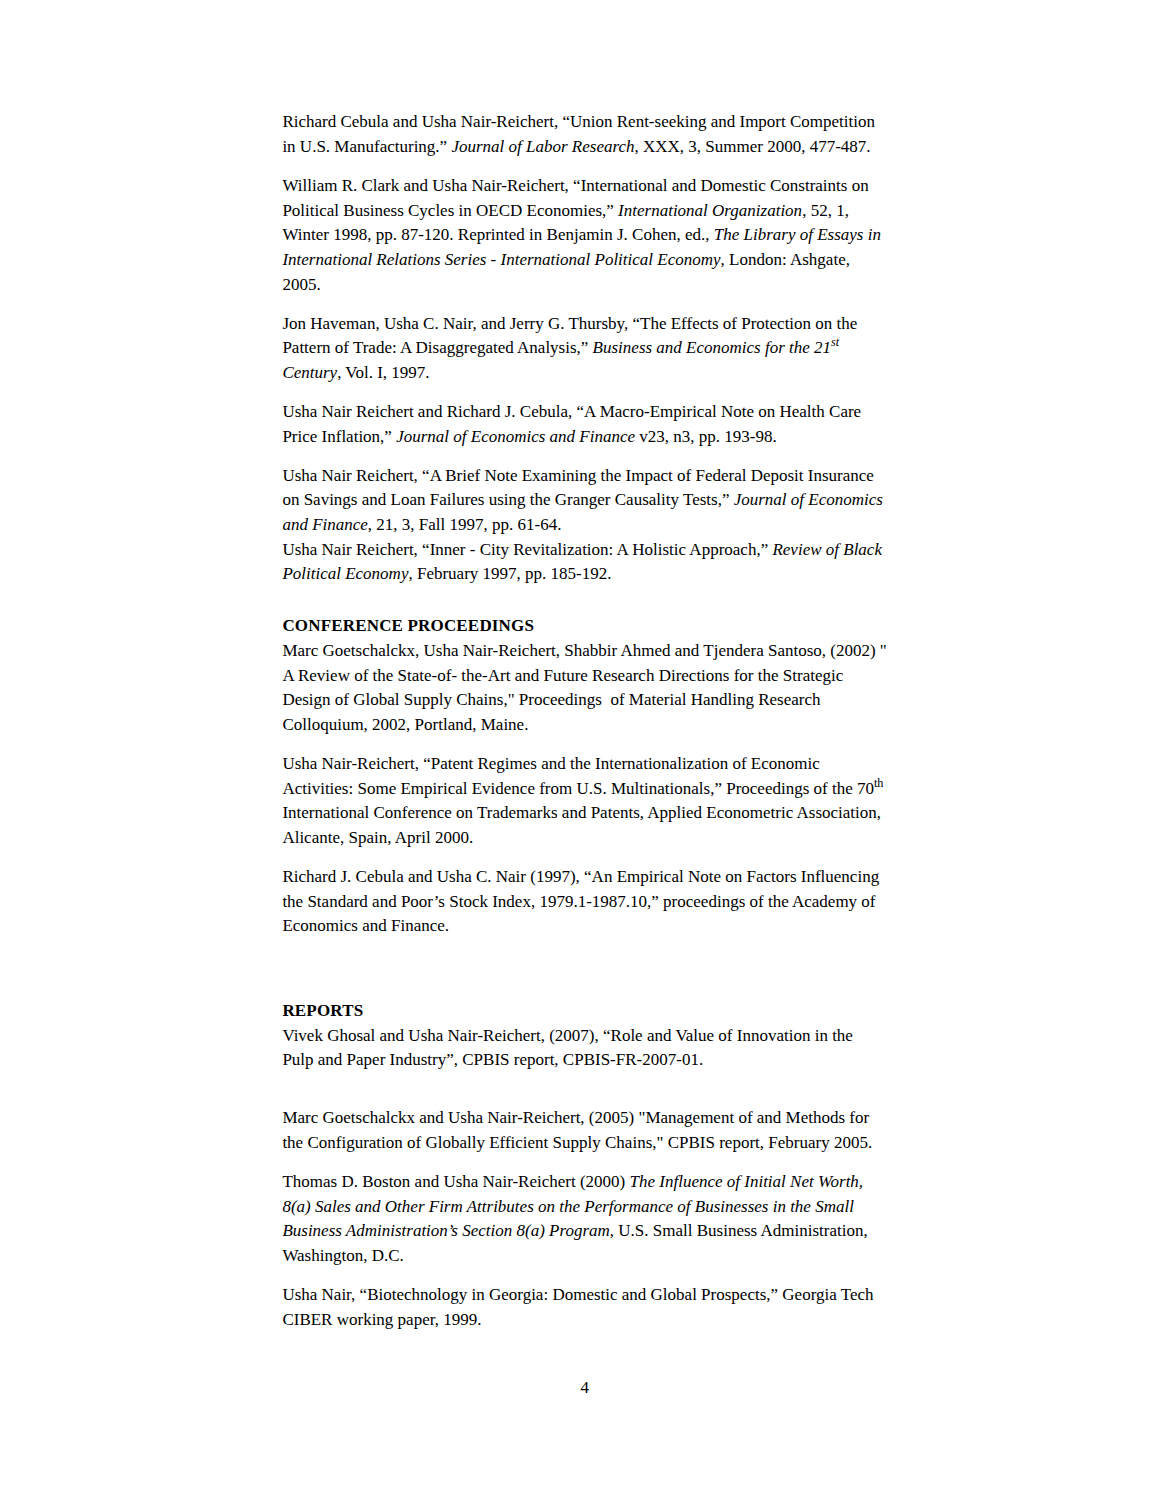Richard Cebula and Usha Nair-Reichert, “Union Rent-seeking and Import Competition in U.S. Manufacturing.” Journal of Labor Research, XXX, 3, Summer 2000, 477-487.
William R. Clark and Usha Nair-Reichert, “International and Domestic Constraints on Political Business Cycles in OECD Economies,” International Organization, 52, 1, Winter 1998, pp. 87-120. Reprinted in Benjamin J. Cohen, ed., The Library of Essays in International Relations Series - International Political Economy, London: Ashgate, 2005.
Jon Haveman, Usha C. Nair, and Jerry G. Thursby, “The Effects of Protection on the Pattern of Trade: A Disaggregated Analysis,” Business and Economics for the 21st Century, Vol. I, 1997.
Usha Nair Reichert and Richard J. Cebula, “A Macro-Empirical Note on Health Care Price Inflation,” Journal of Economics and Finance v23, n3, pp. 193-98.
Usha Nair Reichert, “A Brief Note Examining the Impact of Federal Deposit Insurance on Savings and Loan Failures using the Granger Causality Tests,” Journal of Economics and Finance, 21, 3, Fall 1997, pp. 61-64.
Usha Nair Reichert, “Inner - City Revitalization: A Holistic Approach,” Review of Black Political Economy, February 1997, pp. 185-192.
CONFERENCE PROCEEDINGS
Marc Goetschalckx, Usha Nair-Reichert, Shabbir Ahmed and Tjendera Santoso, (2002) " A Review of the State-of- the-Art and Future Research Directions for the Strategic Design of Global Supply Chains," Proceedings of Material Handling Research Colloquium, 2002, Portland, Maine.
Usha Nair-Reichert, “Patent Regimes and the Internationalization of Economic Activities: Some Empirical Evidence from U.S. Multinationals,” Proceedings of the 70th International Conference on Trademarks and Patents, Applied Econometric Association, Alicante, Spain, April 2000.
Richard J. Cebula and Usha C. Nair (1997), “An Empirical Note on Factors Influencing the Standard and Poor’s Stock Index, 1979.1-1987.10,” proceedings of the Academy of Economics and Finance.
REPORTS
Vivek Ghosal and Usha Nair-Reichert, (2007), “Role and Value of Innovation in the Pulp and Paper Industry”, CPBIS report, CPBIS-FR-2007-01.
Marc Goetschalckx and Usha Nair-Reichert, (2005) "Management of and Methods for the Configuration of Globally Efficient Supply Chains," CPBIS report, February 2005.
Thomas D. Boston and Usha Nair-Reichert (2000) The Influence of Initial Net Worth, 8(a) Sales and Other Firm Attributes on the Performance of Businesses in the Small Business Administration’s Section 8(a) Program, U.S. Small Business Administration, Washington, D.C.
Usha Nair, “Biotechnology in Georgia: Domestic and Global Prospects,” Georgia Tech CIBER working paper, 1999.
4